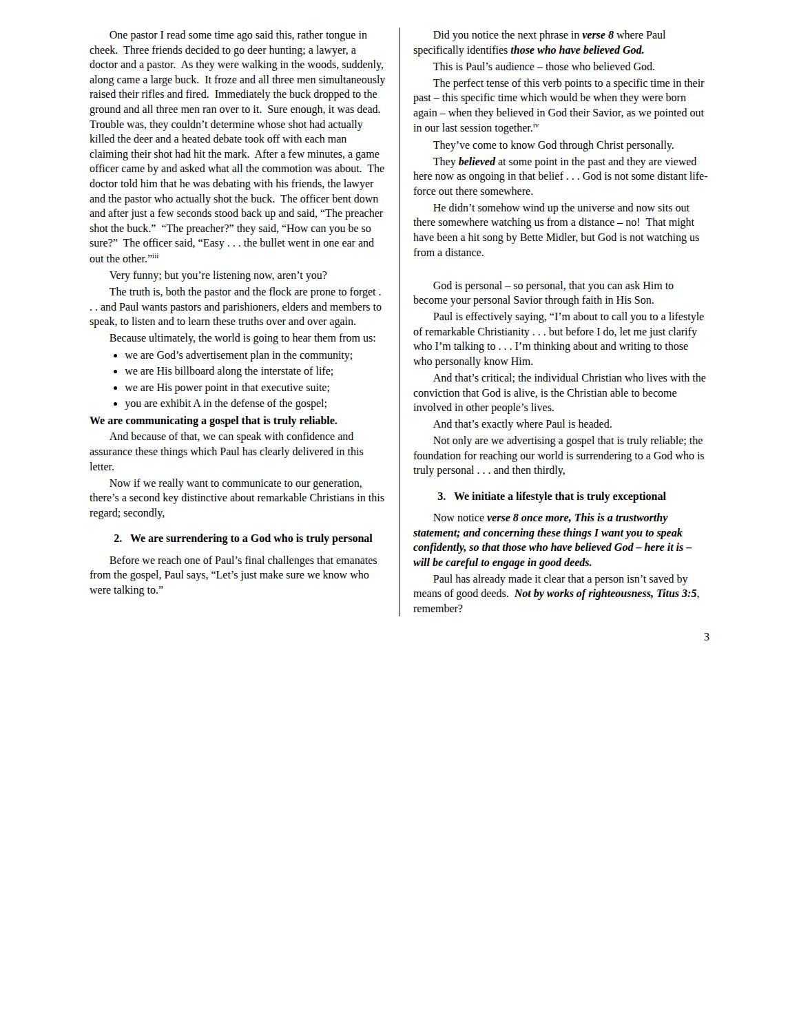One pastor I read some time ago said this, rather tongue in cheek. Three friends decided to go deer hunting; a lawyer, a doctor and a pastor. As they were walking in the woods, suddenly, along came a large buck. It froze and all three men simultaneously raised their rifles and fired. Immediately the buck dropped to the ground and all three men ran over to it. Sure enough, it was dead. Trouble was, they couldn’t determine whose shot had actually killed the deer and a heated debate took off with each man claiming their shot had hit the mark. After a few minutes, a game officer came by and asked what all the commotion was about. The doctor told him that he was debating with his friends, the lawyer and the pastor who actually shot the buck. The officer bent down and after just a few seconds stood back up and said, “The preacher shot the buck.” “The preacher?” they said, “How can you be so sure?” The officer said, “Easy . . . the bullet went in one ear and out the other.”iii
Very funny; but you’re listening now, aren’t you?
The truth is, both the pastor and the flock are prone to forget . . . and Paul wants pastors and parishioners, elders and members to speak, to listen and to learn these truths over and over again.
Because ultimately, the world is going to hear them from us:
we are God’s advertisement plan in the community;
we are His billboard along the interstate of life;
we are His power point in that executive suite;
you are exhibit A in the defense of the gospel;
We are communicating a gospel that is truly reliable.
And because of that, we can speak with confidence and assurance these things which Paul has clearly delivered in this letter.
Now if we really want to communicate to our generation, there’s a second key distinctive about remarkable Christians in this regard; secondly,
2. We are surrendering to a God who is truly personal
Before we reach one of Paul’s final challenges that emanates from the gospel, Paul says, “Let’s just make sure we know who were talking to.”
Did you notice the next phrase in verse 8 where Paul specifically identifies those who have believed God.
This is Paul’s audience – those who believed God.
The perfect tense of this verb points to a specific time in their past – this specific time which would be when they were born again – when they believed in God their Savior, as we pointed out in our last session together.iv
They’ve come to know God through Christ personally.
They believed at some point in the past and they are viewed here now as ongoing in that belief . . . God is not some distant life-force out there somewhere.
He didn’t somehow wind up the universe and now sits out there somewhere watching us from a distance – no! That might have been a hit song by Bette Midler, but God is not watching us from a distance.
God is personal – so personal, that you can ask Him to become your personal Savior through faith in His Son.
Paul is effectively saying, “I’m about to call you to a lifestyle of remarkable Christianity . . . but before I do, let me just clarify who I’m talking to . . . I’m thinking about and writing to those who personally know Him.
And that’s critical; the individual Christian who lives with the conviction that God is alive, is the Christian able to become involved in other people’s lives.
And that’s exactly where Paul is headed.
Not only are we advertising a gospel that is truly reliable; the foundation for reaching our world is surrendering to a God who is truly personal . . . and then thirdly,
3. We initiate a lifestyle that is truly exceptional
Now notice verse 8 once more, This is a trustworthy statement; and concerning these things I want you to speak confidently, so that those who have believed God – here it is – will be careful to engage in good deeds.
Paul has already made it clear that a person isn’t saved by means of good deeds. Not by works of righteousness, Titus 3:5, remember?
3